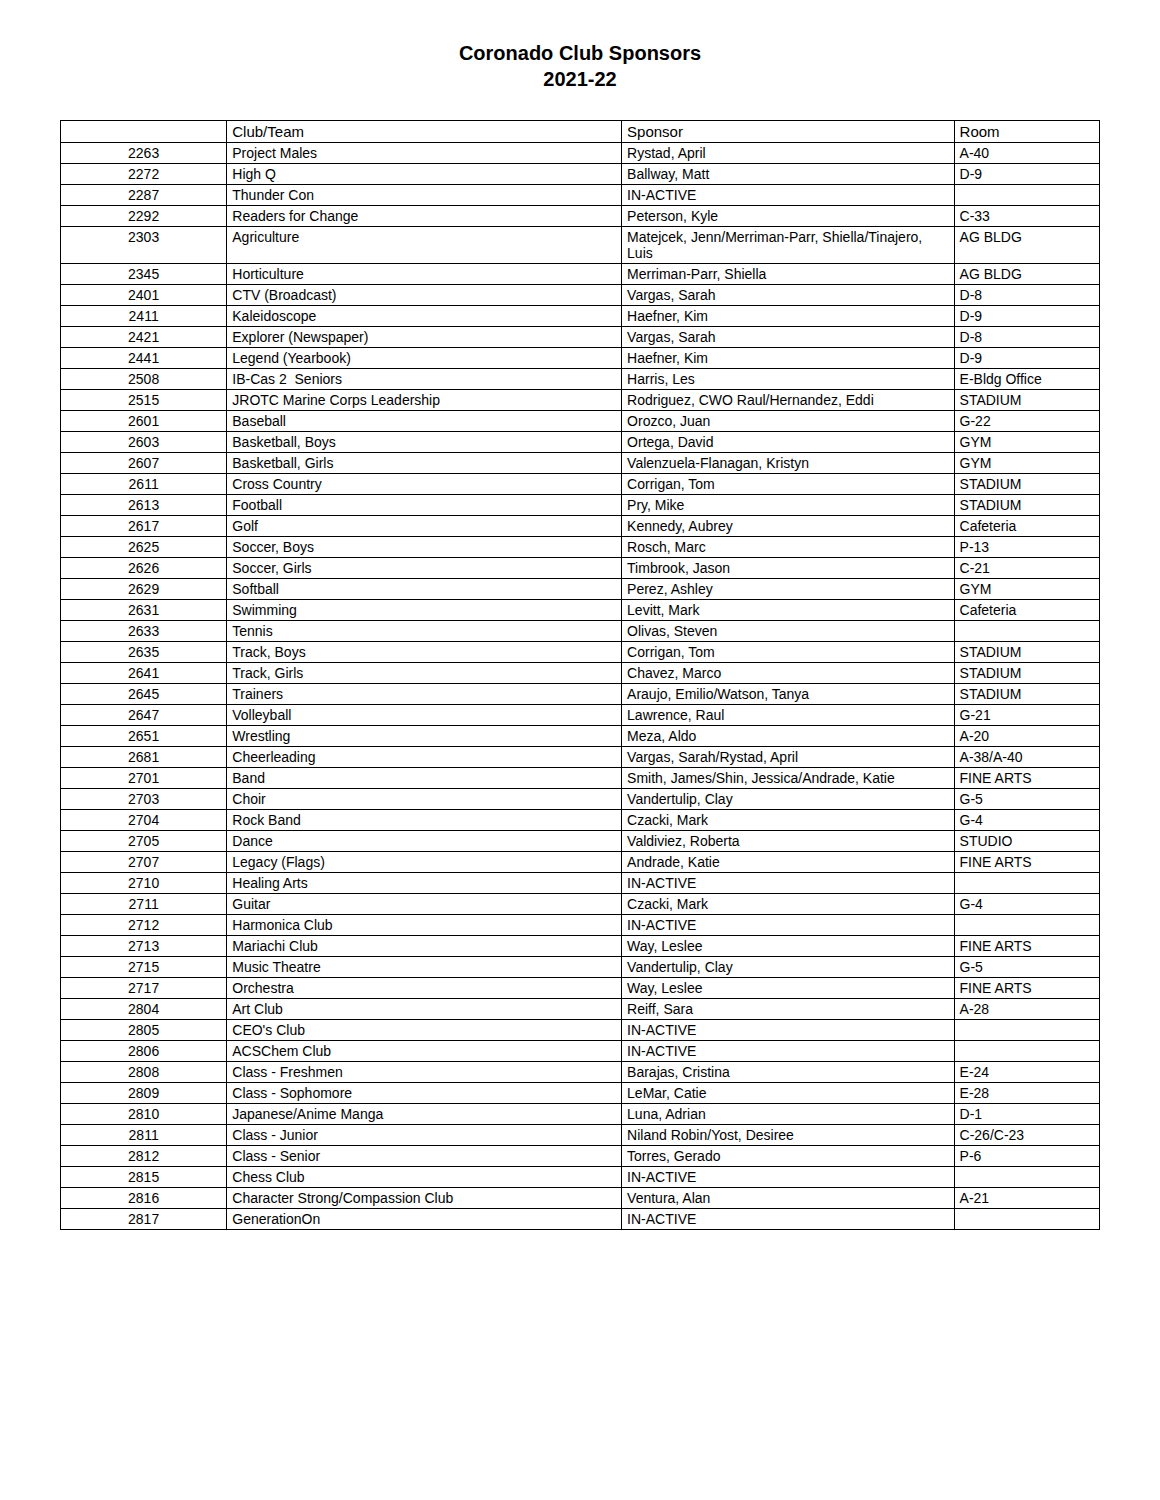Coronado Club Sponsors
2021-22
| | Club/Team | Sponsor | Room |
| --- | --- | --- | --- |
| 2263 | Project Males | Rystad, April | A-40 |
| 2272 | High Q | Ballway, Matt | D-9 |
| 2287 | Thunder Con | IN-ACTIVE | |
| 2292 | Readers for Change | Peterson, Kyle | C-33 |
| 2303 | Agriculture | Matejcek, Jenn/Merriman-Parr, Shiella/Tinajero, Luis | AG BLDG |
| 2345 | Horticulture | Merriman-Parr, Shiella | AG BLDG |
| 2401 | CTV (Broadcast) | Vargas, Sarah | D-8 |
| 2411 | Kaleidoscope | Haefner, Kim | D-9 |
| 2421 | Explorer (Newspaper) | Vargas, Sarah | D-8 |
| 2441 | Legend (Yearbook) | Haefner, Kim | D-9 |
| 2508 | IB-Cas 2 Seniors | Harris, Les | E-Bldg Office |
| 2515 | JROTC Marine Corps Leadership | Rodriguez, CWO Raul/Hernandez, Eddi | STADIUM |
| 2601 | Baseball | Orozco, Juan | G-22 |
| 2603 | Basketball, Boys | Ortega, David | GYM |
| 2607 | Basketball, Girls | Valenzuela-Flanagan, Kristyn | GYM |
| 2611 | Cross Country | Corrigan, Tom | STADIUM |
| 2613 | Football | Pry, Mike | STADIUM |
| 2617 | Golf | Kennedy, Aubrey | Cafeteria |
| 2625 | Soccer, Boys | Rosch, Marc | P-13 |
| 2626 | Soccer, Girls | Timbrook, Jason | C-21 |
| 2629 | Softball | Perez, Ashley | GYM |
| 2631 | Swimming | Levitt, Mark | Cafeteria |
| 2633 | Tennis | Olivas, Steven | |
| 2635 | Track, Boys | Corrigan, Tom | STADIUM |
| 2641 | Track, Girls | Chavez, Marco | STADIUM |
| 2645 | Trainers | Araujo, Emilio/Watson, Tanya | STADIUM |
| 2647 | Volleyball | Lawrence, Raul | G-21 |
| 2651 | Wrestling | Meza, Aldo | A-20 |
| 2681 | Cheerleading | Vargas, Sarah/Rystad, April | A-38/A-40 |
| 2701 | Band | Smith, James/Shin, Jessica/Andrade, Katie | FINE ARTS |
| 2703 | Choir | Vandertulip, Clay | G-5 |
| 2704 | Rock Band | Czacki, Mark | G-4 |
| 2705 | Dance | Valdiviez, Roberta | STUDIO |
| 2707 | Legacy (Flags) | Andrade, Katie | FINE ARTS |
| 2710 | Healing Arts | IN-ACTIVE | |
| 2711 | Guitar | Czacki, Mark | G-4 |
| 2712 | Harmonica Club | IN-ACTIVE | |
| 2713 | Mariachi Club | Way, Leslee | FINE ARTS |
| 2715 | Music Theatre | Vandertulip, Clay | G-5 |
| 2717 | Orchestra | Way, Leslee | FINE ARTS |
| 2804 | Art Club | Reiff, Sara | A-28 |
| 2805 | CEO's Club | IN-ACTIVE | |
| 2806 | ACSChem Club | IN-ACTIVE | |
| 2808 | Class - Freshmen | Barajas, Cristina | E-24 |
| 2809 | Class - Sophomore | LeMar, Catie | E-28 |
| 2810 | Japanese/Anime Manga | Luna, Adrian | D-1 |
| 2811 | Class - Junior | Niland Robin/Yost, Desiree | C-26/C-23 |
| 2812 | Class - Senior | Torres, Gerado | P-6 |
| 2815 | Chess Club | IN-ACTIVE | |
| 2816 | Character Strong/Compassion Club | Ventura, Alan | A-21 |
| 2817 | GenerationOn | IN-ACTIVE | |